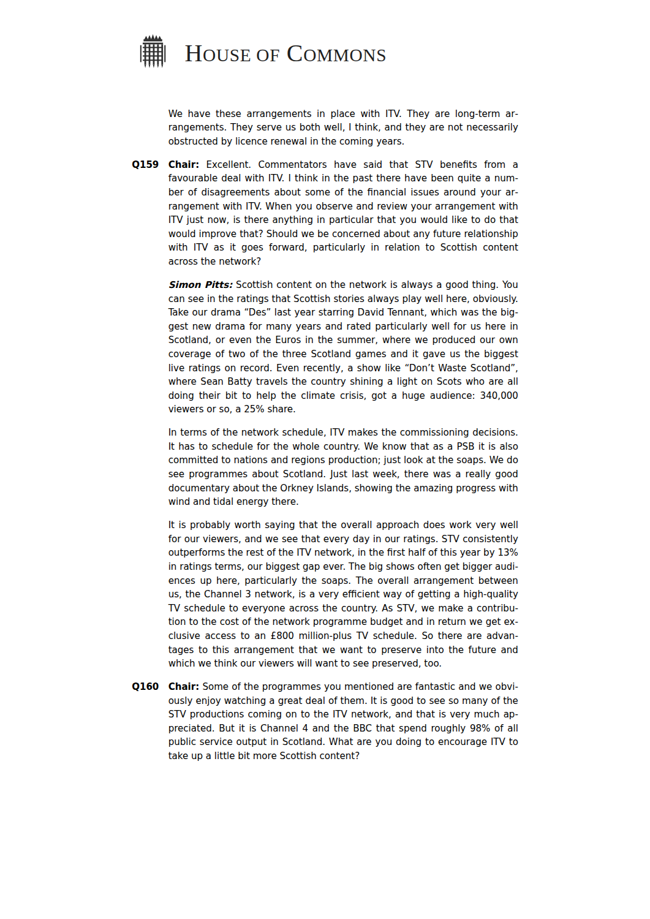HOUSE OF COMMONS
We have these arrangements in place with ITV. They are long-term arrangements. They serve us both well, I think, and they are not necessarily obstructed by licence renewal in the coming years.
Q159
Chair: Excellent. Commentators have said that STV benefits from a favourable deal with ITV. I think in the past there have been quite a number of disagreements about some of the financial issues around your arrangement with ITV. When you observe and review your arrangement with ITV just now, is there anything in particular that you would like to do that would improve that? Should we be concerned about any future relationship with ITV as it goes forward, particularly in relation to Scottish content across the network?
Simon Pitts: Scottish content on the network is always a good thing. You can see in the ratings that Scottish stories always play well here, obviously. Take our drama “Des” last year starring David Tennant, which was the biggest new drama for many years and rated particularly well for us here in Scotland, or even the Euros in the summer, where we produced our own coverage of two of the three Scotland games and it gave us the biggest live ratings on record. Even recently, a show like “Don’t Waste Scotland”, where Sean Batty travels the country shining a light on Scots who are all doing their bit to help the climate crisis, got a huge audience: 340,000 viewers or so, a 25% share.
In terms of the network schedule, ITV makes the commissioning decisions. It has to schedule for the whole country. We know that as a PSB it is also committed to nations and regions production; just look at the soaps. We do see programmes about Scotland. Just last week, there was a really good documentary about the Orkney Islands, showing the amazing progress with wind and tidal energy there.
It is probably worth saying that the overall approach does work very well for our viewers, and we see that every day in our ratings. STV consistently outperforms the rest of the ITV network, in the first half of this year by 13% in ratings terms, our biggest gap ever. The big shows often get bigger audiences up here, particularly the soaps. The overall arrangement between us, the Channel 3 network, is a very efficient way of getting a high-quality TV schedule to everyone across the country. As STV, we make a contribution to the cost of the network programme budget and in return we get exclusive access to an £800 million-plus TV schedule. So there are advantages to this arrangement that we want to preserve into the future and which we think our viewers will want to see preserved, too.
Q160
Chair: Some of the programmes you mentioned are fantastic and we obviously enjoy watching a great deal of them. It is good to see so many of the STV productions coming on to the ITV network, and that is very much appreciated. But it is Channel 4 and the BBC that spend roughly 98% of all public service output in Scotland. What are you doing to encourage ITV to take up a little bit more Scottish content?